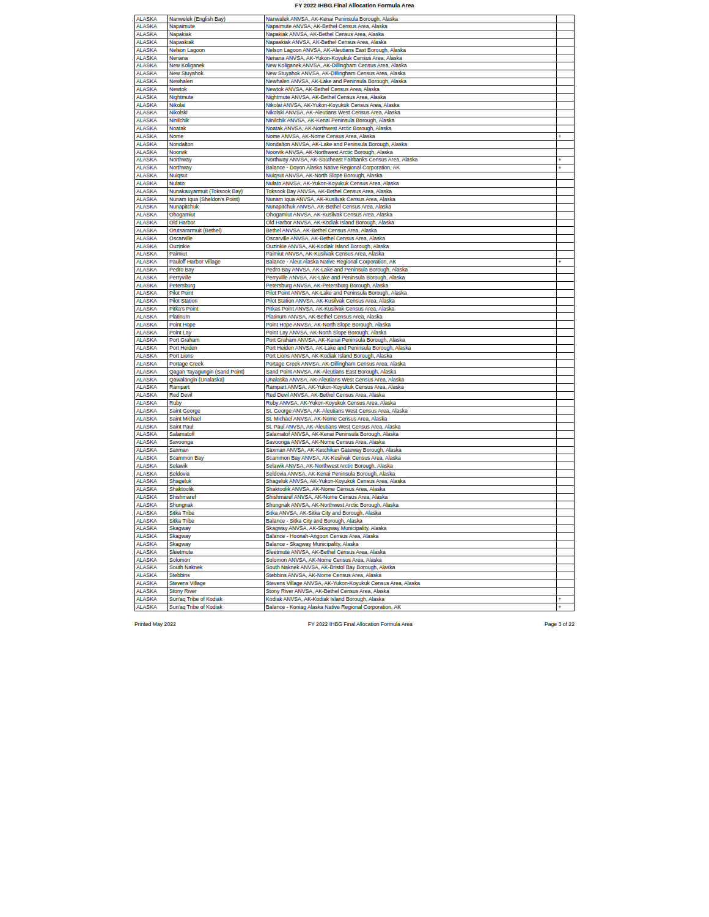FY 2022 IHBG Final Allocation Formula Area
| ALASKA | Nanwelek (English Bay) | Nanwalek ANVSA, AK-Kenai Peninsula Borough, Alaska | |
| ALASKA | Napaimute | Napaimute ANVSA, AK-Bethel Census Area, Alaska | |
| ALASKA | Napakiak | Napakiak ANVSA, AK-Bethel Census Area, Alaska | |
| ALASKA | Napaskiak | Napaskiak ANVSA, AK-Bethel Census Area, Alaska | |
| ALASKA | Nelson Lagoon | Nelson Lagoon ANVSA, AK-Aleutians East Borough, Alaska | |
| ALASKA | Nenana | Nenana ANVSA, AK-Yukon-Koyukuk Census Area, Alaska | |
| ALASKA | New Koliganek | New Koliganek ANVSA, AK-Dillingham Census Area, Alaska | |
| ALASKA | New Stuyahok | New Stuyahok ANVSA, AK-Dillingham Census Area, Alaska | |
| ALASKA | Newhalen | Newhalen ANVSA, AK-Lake and Peninsula Borough, Alaska | |
| ALASKA | Newtok | Newtok ANVSA, AK-Bethel Census Area, Alaska | |
| ALASKA | Nightmute | Nightmute ANVSA, AK-Bethel Census Area, Alaska | |
| ALASKA | Nikolai | Nikolai ANVSA, AK-Yukon-Koyukuk Census Area, Alaska | |
| ALASKA | Nikolski | Nikolski ANVSA, AK-Aleutians West Census Area, Alaska | |
| ALASKA | Ninilchik | Ninilchik ANVSA, AK-Kenai Peninsula Borough, Alaska | |
| ALASKA | Noatak | Noatak ANVSA, AK-Northwest Arctic Borough, Alaska | |
| ALASKA | Nome | Nome ANVSA, AK-Nome Census Area, Alaska | + |
| ALASKA | Nondalton | Nondalton ANVSA, AK-Lake and Peninsula Borough, Alaska | |
| ALASKA | Noorvik | Noorvik ANVSA, AK-Northwest Arctic Borough, Alaska | |
| ALASKA | Northway | Northway ANVSA, AK-Southeast Fairbanks Census Area, Alaska | + |
| ALASKA | Northway | Balance - Doyon Alaska Native Regional Corporation, AK | + |
| ALASKA | Nuiqsut | Nuiqsut ANVSA, AK-North Slope Borough, Alaska | |
| ALASKA | Nulato | Nulato ANVSA, AK-Yukon-Koyukuk Census Area, Alaska | |
| ALASKA | Nunakauyarmuit (Toksook Bay) | Toksook Bay ANVSA, AK-Bethel Census Area, Alaska | |
| ALASKA | Nunam Iqua (Sheldon's Point) | Nunam Iqua ANVSA, AK-Kusilvak Census Area, Alaska | |
| ALASKA | Nunapitchuk | Nunapitchuk ANVSA, AK-Bethel Census Area, Alaska | |
| ALASKA | Ohogamiut | Ohogamiut ANVSA, AK-Kusilvak Census Area, Alaska | |
| ALASKA | Old Harbor | Old Harbor ANVSA, AK-Kodiak Island Borough, Alaska | |
| ALASKA | Orutsararmuit (Bethel) | Bethel ANVSA, AK-Bethel Census Area, Alaska | |
| ALASKA | Oscarville | Oscarville ANVSA, AK-Bethel Census Area, Alaska | |
| ALASKA | Ouzinkie | Ouzinkie ANVSA, AK-Kodiak Island Borough, Alaska | |
| ALASKA | Paimiut | Paimiut ANVSA, AK-Kusilvak Census Area, Alaska | |
| ALASKA | Pauloff Harbor Village | Balance - Aleut Alaska Native Regional Corporation, AK | + |
| ALASKA | Pedro Bay | Pedro Bay ANVSA, AK-Lake and Peninsula Borough, Alaska | |
| ALASKA | Perryville | Perryville ANVSA, AK-Lake and Peninsula Borough, Alaska | |
| ALASKA | Petersburg | Petersburg ANVSA, AK-Petersburg Borough, Alaska | |
| ALASKA | Pilot Point | Pilot Point ANVSA, AK-Lake and Peninsula Borough, Alaska | |
| ALASKA | Pilot Station | Pilot Station ANVSA, AK-Kusilvak Census Area, Alaska | |
| ALASKA | Pitka's Point | Pitkas Point ANVSA, AK-Kusilvak Census Area, Alaska | |
| ALASKA | Platinum | Platinum ANVSA, AK-Bethel Census Area, Alaska | |
| ALASKA | Point Hope | Point Hope ANVSA, AK-North Slope Borough, Alaska | |
| ALASKA | Point Lay | Point Lay ANVSA, AK-North Slope Borough, Alaska | |
| ALASKA | Port Graham | Port Graham ANVSA, AK-Kenai Peninsula Borough, Alaska | |
| ALASKA | Port Heiden | Port Heiden ANVSA, AK-Lake and Peninsula Borough, Alaska | |
| ALASKA | Port Lions | Port Lions ANVSA, AK-Kodiak Island Borough, Alaska | |
| ALASKA | Portage Creek | Portage Creek ANVSA, AK-Dillingham Census Area, Alaska | |
| ALASKA | Qagan Tayagungin (Sand Point) | Sand Point ANVSA, AK-Aleutians East Borough, Alaska | |
| ALASKA | Qawalangin (Unalaska) | Unalaska ANVSA, AK-Aleutians West Census Area, Alaska | |
| ALASKA | Rampart | Rampart ANVSA, AK-Yukon-Koyukuk Census Area, Alaska | |
| ALASKA | Red Devil | Red Devil ANVSA, AK-Bethel Census Area, Alaska | |
| ALASKA | Ruby | Ruby ANVSA, AK-Yukon-Koyukuk Census Area, Alaska | |
| ALASKA | Saint George | St. George ANVSA, AK-Aleutians West Census Area, Alaska | |
| ALASKA | Saint Michael | St. Michael ANVSA, AK-Nome Census Area, Alaska | |
| ALASKA | Saint Paul | St. Paul ANVSA, AK-Aleutians West Census Area, Alaska | |
| ALASKA | Salamatoff | Salamatof ANVSA, AK-Kenai Peninsula Borough, Alaska | |
| ALASKA | Savoonga | Savoonga ANVSA, AK-Nome Census Area, Alaska | |
| ALASKA | Saxman | Saxman ANVSA, AK-Ketchikan Gateway Borough, Alaska | |
| ALASKA | Scammon Bay | Scammon Bay ANVSA, AK-Kusilvak Census Area, Alaska | |
| ALASKA | Selawik | Selawik ANVSA, AK-Northwest Arctic Borough, Alaska | |
| ALASKA | Seldovia | Seldovia ANVSA, AK-Kenai Peninsula Borough, Alaska | |
| ALASKA | Shageluk | Shageluk ANVSA, AK-Yukon-Koyukuk Census Area, Alaska | |
| ALASKA | Shaktoolik | Shaktoolik ANVSA, AK-Nome Census Area, Alaska | |
| ALASKA | Shishmaref | Shishmaref ANVSA, AK-Nome Census Area, Alaska | |
| ALASKA | Shungnak | Shungnak ANVSA, AK-Northwest Arctic Borough, Alaska | |
| ALASKA | Sitka Tribe | Sitka ANVSA, AK-Sitka City and Borough, Alaska | |
| ALASKA | Sitka Tribe | Balance - Sitka City and Borough, Alaska | |
| ALASKA | Skagway | Skagway ANVSA, AK-Skagway Municipality, Alaska | |
| ALASKA | Skagway | Balance - Hoonah-Angoon Census Area, Alaska | |
| ALASKA | Skagway | Balance - Skagway Municipality, Alaska | |
| ALASKA | Sleetmute | Sleetmute ANVSA, AK-Bethel Census Area, Alaska | |
| ALASKA | Solomon | Solomon ANVSA, AK-Nome Census Area, Alaska | |
| ALASKA | South Naknek | South Naknek ANVSA, AK-Bristol Bay Borough, Alaska | |
| ALASKA | Stebbins | Stebbins ANVSA, AK-Nome Census Area, Alaska | |
| ALASKA | Stevens Village | Stevens Village ANVSA, AK-Yukon-Koyukuk Census Area, Alaska | |
| ALASKA | Stony River | Stony River ANVSA, AK-Bethel Census Area, Alaska | |
| ALASKA | Sun'aq Tribe of Kodiak | Kodiak ANVSA, AK-Kodiak Island Borough, Alaska | + |
| ALASKA | Sun'aq Tribe of Kodiak | Balance - Koniag Alaska Native Regional Corporation, AK | + |
Printed May 2022 FY 2022 IHBG Final Allocation Formula Area Page 3 of 22